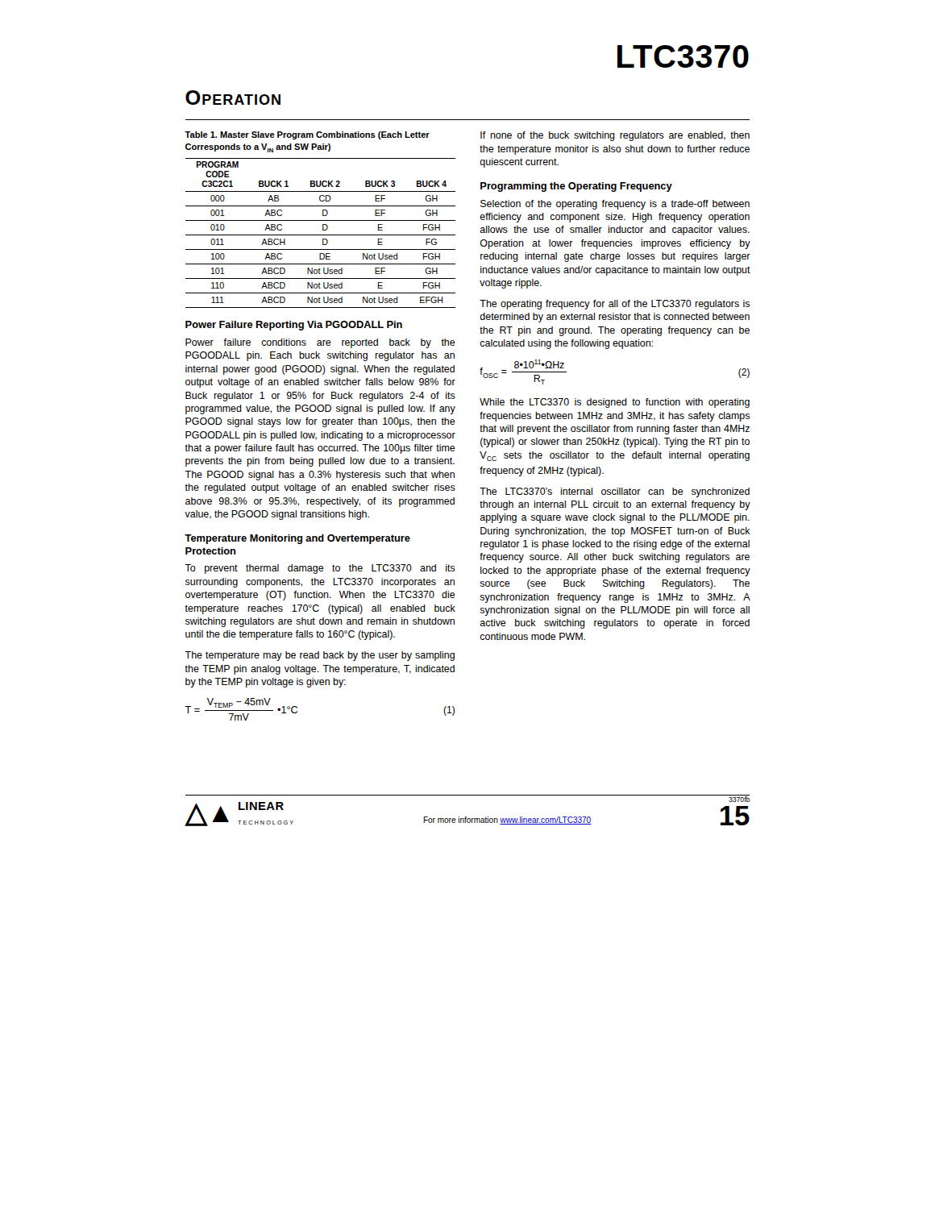LTC3370
Operation
Table 1. Master Slave Program Combinations (Each Letter Corresponds to a VIN and SW Pair)
| PROGRAM CODE C3C2C1 | BUCK 1 | BUCK 2 | BUCK 3 | BUCK 4 |
| --- | --- | --- | --- | --- |
| 000 | AB | CD | EF | GH |
| 001 | ABC | D | EF | GH |
| 010 | ABC | D | E | FGH |
| 011 | ABCH | D | E | FG |
| 100 | ABC | DE | Not Used | FGH |
| 101 | ABCD | Not Used | EF | GH |
| 110 | ABCD | Not Used | E | FGH |
| 111 | ABCD | Not Used | Not Used | EFGH |
Power Failure Reporting Via PGOODALL Pin
Power failure conditions are reported back by the PGOODALL pin. Each buck switching regulator has an internal power good (PGOOD) signal. When the regulated output voltage of an enabled switcher falls below 98% for Buck regulator 1 or 95% for Buck regulators 2-4 of its programmed value, the PGOOD signal is pulled low. If any PGOOD signal stays low for greater than 100µs, then the PGOODALL pin is pulled low, indicating to a microprocessor that a power failure fault has occurred. The 100µs filter time prevents the pin from being pulled low due to a transient. The PGOOD signal has a 0.3% hysteresis such that when the regulated output voltage of an enabled switcher rises above 98.3% or 95.3%, respectively, of its programmed value, the PGOOD signal transitions high.
Temperature Monitoring and Overtemperature Protection
To prevent thermal damage to the LTC3370 and its surrounding components, the LTC3370 incorporates an overtemperature (OT) function. When the LTC3370 die temperature reaches 170°C (typical) all enabled buck switching regulators are shut down and remain in shutdown until the die temperature falls to 160°C (typical).
The temperature may be read back by the user by sampling the TEMP pin analog voltage. The temperature, T, indicated by the TEMP pin voltage is given by:
T = VTEMP − 45mV 7mV •1°C (1)
If none of the buck switching regulators are enabled, then the temperature monitor is also shut down to further reduce quiescent current.
Programming the Operating Frequency
Selection of the operating frequency is a trade-off between efficiency and component size. High frequency operation allows the use of smaller inductor and capacitor values. Operation at lower frequencies improves efficiency by reducing internal gate charge losses but requires larger inductance values and/or capacitance to maintain low output voltage ripple.
The operating frequency for all of the LTC3370 regulators is determined by an external resistor that is connected between the RT pin and ground. The operating frequency can be calculated using the following equation:
fOSC = 8•1011•ΩHz RT (2)
While the LTC3370 is designed to function with operating frequencies between 1MHz and 3MHz, it has safety clamps that will prevent the oscillator from running faster than 4MHz (typical) or slower than 250kHz (typical). Tying the RT pin to VCC sets the oscillator to the default internal operating frequency of 2MHz (typical).
The LTC3370’s internal oscillator can be synchronized through an internal PLL circuit to an external frequency by applying a square wave clock signal to the PLL/MODE pin. During synchronization, the top MOSFET turn-on of Buck regulator 1 is phase locked to the rising edge of the external frequency source. All other buck switching regulators are locked to the appropriate phase of the external frequency source (see Buck Switching Regulators). The synchronization frequency range is 1MHz to 3MHz. A synchronization signal on the PLL/MODE pin will force all active buck switching regulators to operate in forced continuous mode PWM.
△▲ LINEAR
TECHNOLOGY
For more information www.linear.com/LTC3370
3370fb
15